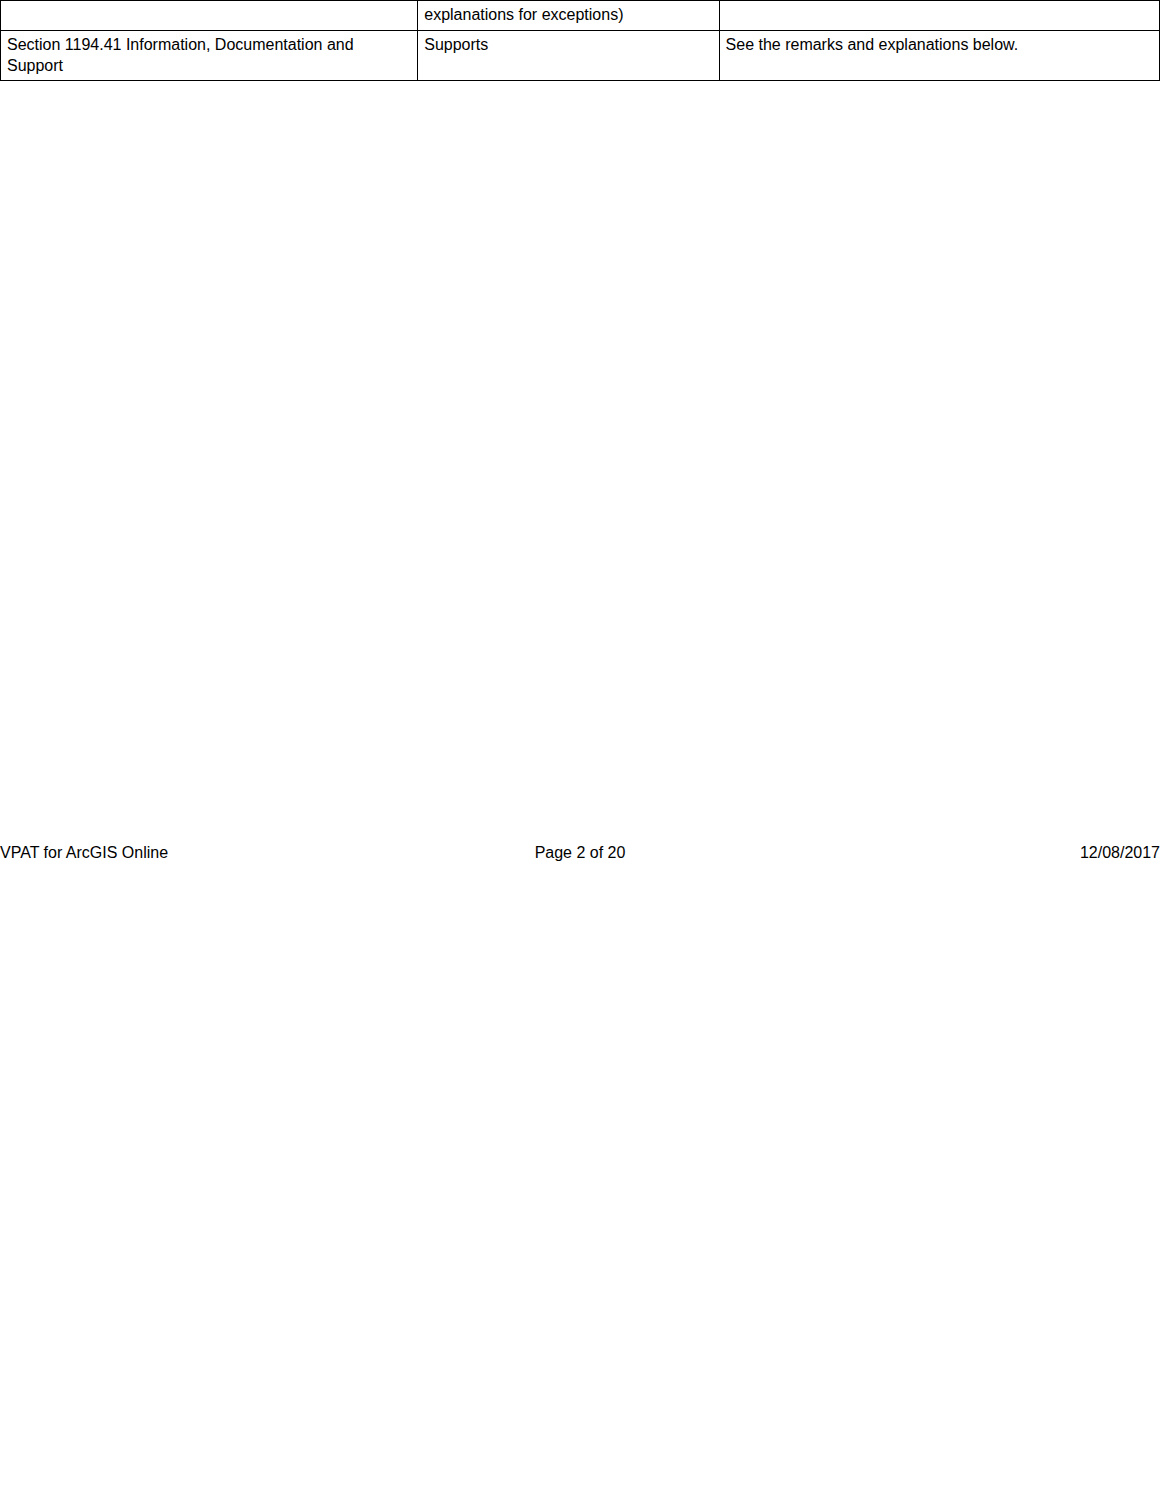| | explanations for exceptions) | |
| Section 1194.41 Information, Documentation and Support | Supports | See the remarks and explanations below. |
VPAT for ArcGIS Online Page 2 of 20 12/08/2017